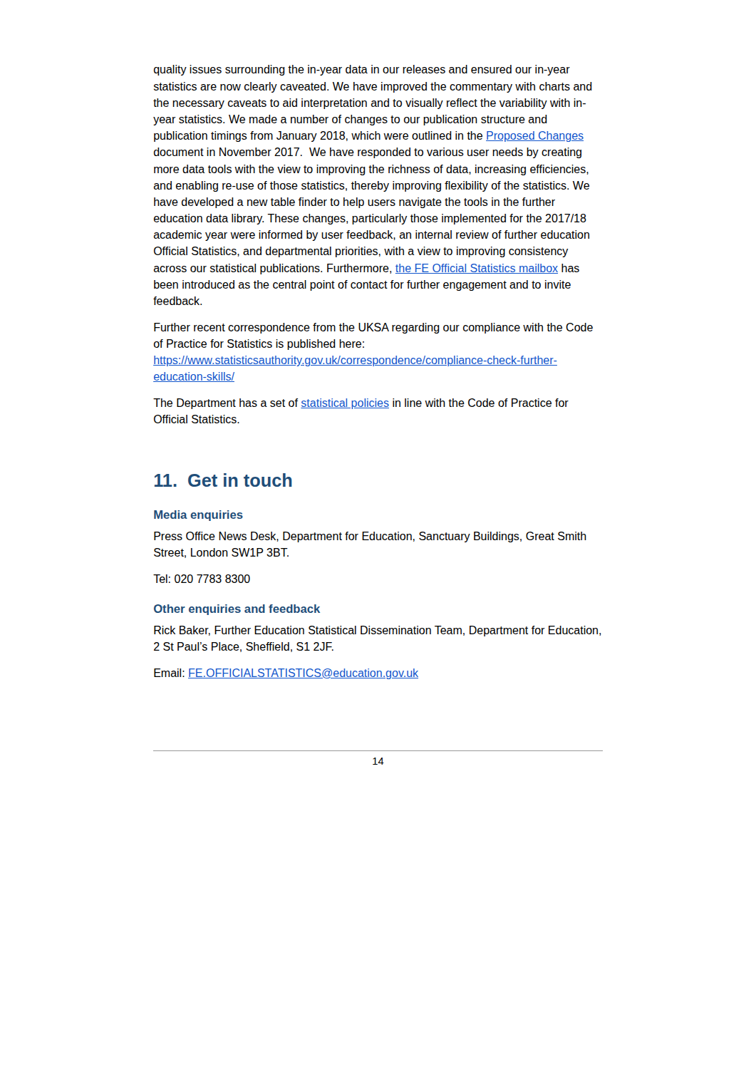quality issues surrounding the in-year data in our releases and ensured our in-year statistics are now clearly caveated. We have improved the commentary with charts and the necessary caveats to aid interpretation and to visually reflect the variability with in-year statistics. We made a number of changes to our publication structure and publication timings from January 2018, which were outlined in the Proposed Changes document in November 2017. We have responded to various user needs by creating more data tools with the view to improving the richness of data, increasing efficiencies, and enabling re-use of those statistics, thereby improving flexibility of the statistics. We have developed a new table finder to help users navigate the tools in the further education data library. These changes, particularly those implemented for the 2017/18 academic year were informed by user feedback, an internal review of further education Official Statistics, and departmental priorities, with a view to improving consistency across our statistical publications. Furthermore, the FE Official Statistics mailbox has been introduced as the central point of contact for further engagement and to invite feedback.
Further recent correspondence from the UKSA regarding our compliance with the Code of Practice for Statistics is published here: https://www.statisticsauthority.gov.uk/correspondence/compliance-check-further-education-skills/
The Department has a set of statistical policies in line with the Code of Practice for Official Statistics.
11. Get in touch
Media enquiries
Press Office News Desk, Department for Education, Sanctuary Buildings, Great Smith Street, London SW1P 3BT.
Tel: 020 7783 8300
Other enquiries and feedback
Rick Baker, Further Education Statistical Dissemination Team, Department for Education, 2 St Paul’s Place, Sheffield, S1 2JF.
Email: FE.OFFICIALSTATISTICS@education.gov.uk
14